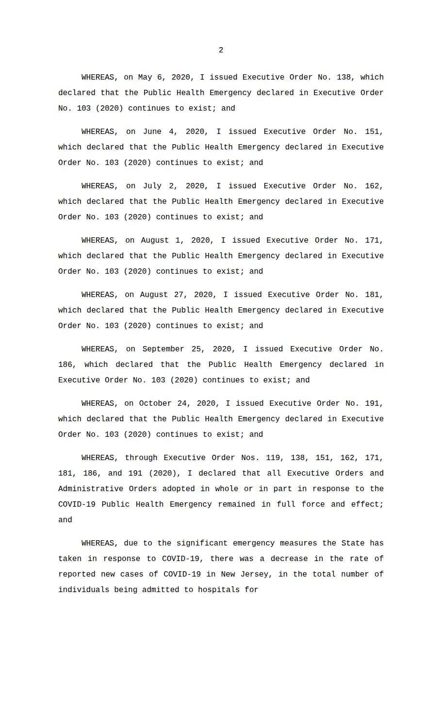2
WHEREAS, on May 6, 2020, I issued Executive Order No. 138, which declared that the Public Health Emergency declared in Executive Order No. 103 (2020) continues to exist; and
WHEREAS, on June 4, 2020, I issued Executive Order No. 151, which declared that the Public Health Emergency declared in Executive Order No. 103 (2020) continues to exist; and
WHEREAS, on July 2, 2020, I issued Executive Order No. 162, which declared that the Public Health Emergency declared in Executive Order No. 103 (2020) continues to exist; and
WHEREAS, on August 1, 2020, I issued Executive Order No. 171, which declared that the Public Health Emergency declared in Executive Order No. 103 (2020) continues to exist; and
WHEREAS, on August 27, 2020, I issued Executive Order No. 181, which declared that the Public Health Emergency declared in Executive Order No. 103 (2020) continues to exist; and
WHEREAS, on September 25, 2020, I issued Executive Order No. 186, which declared that the Public Health Emergency declared in Executive Order No. 103 (2020) continues to exist; and
WHEREAS, on October 24, 2020, I issued Executive Order No. 191, which declared that the Public Health Emergency declared in Executive Order No. 103 (2020) continues to exist; and
WHEREAS, through Executive Order Nos. 119, 138, 151, 162, 171, 181, 186, and 191 (2020), I declared that all Executive Orders and Administrative Orders adopted in whole or in part in response to the COVID-19 Public Health Emergency remained in full force and effect; and
WHEREAS, due to the significant emergency measures the State has taken in response to COVID-19, there was a decrease in the rate of reported new cases of COVID-19 in New Jersey, in the total number of individuals being admitted to hospitals for